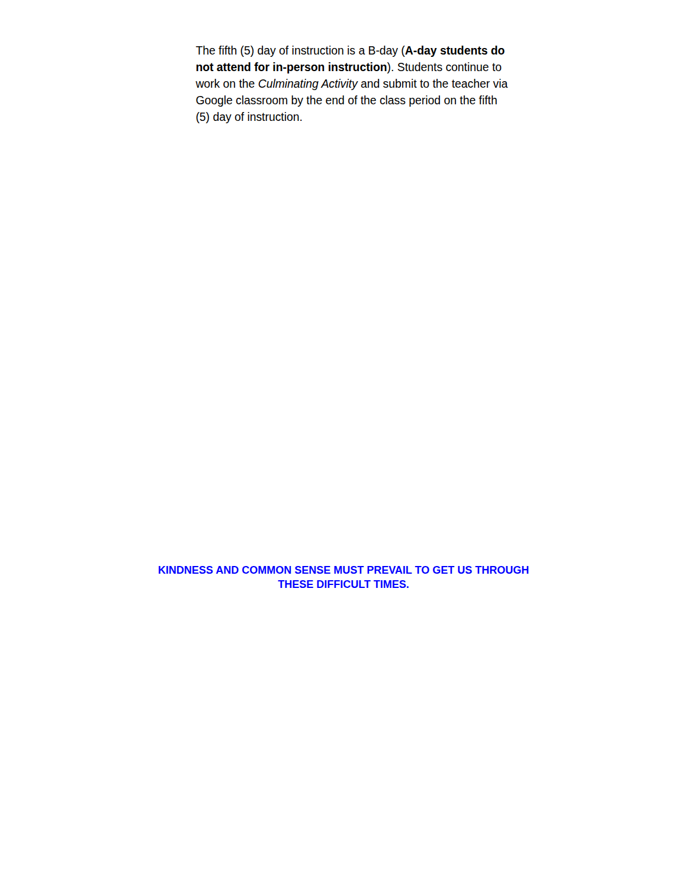The fifth (5) day of instruction is a B-day (A-day students do not attend for in-person instruction). Students continue to work on the Culminating Activity and submit to the teacher via Google classroom by the end of the class period on the fifth (5) day of instruction.
KINDNESS AND COMMON SENSE MUST PREVAIL TO GET US THROUGH THESE DIFFICULT TIMES.